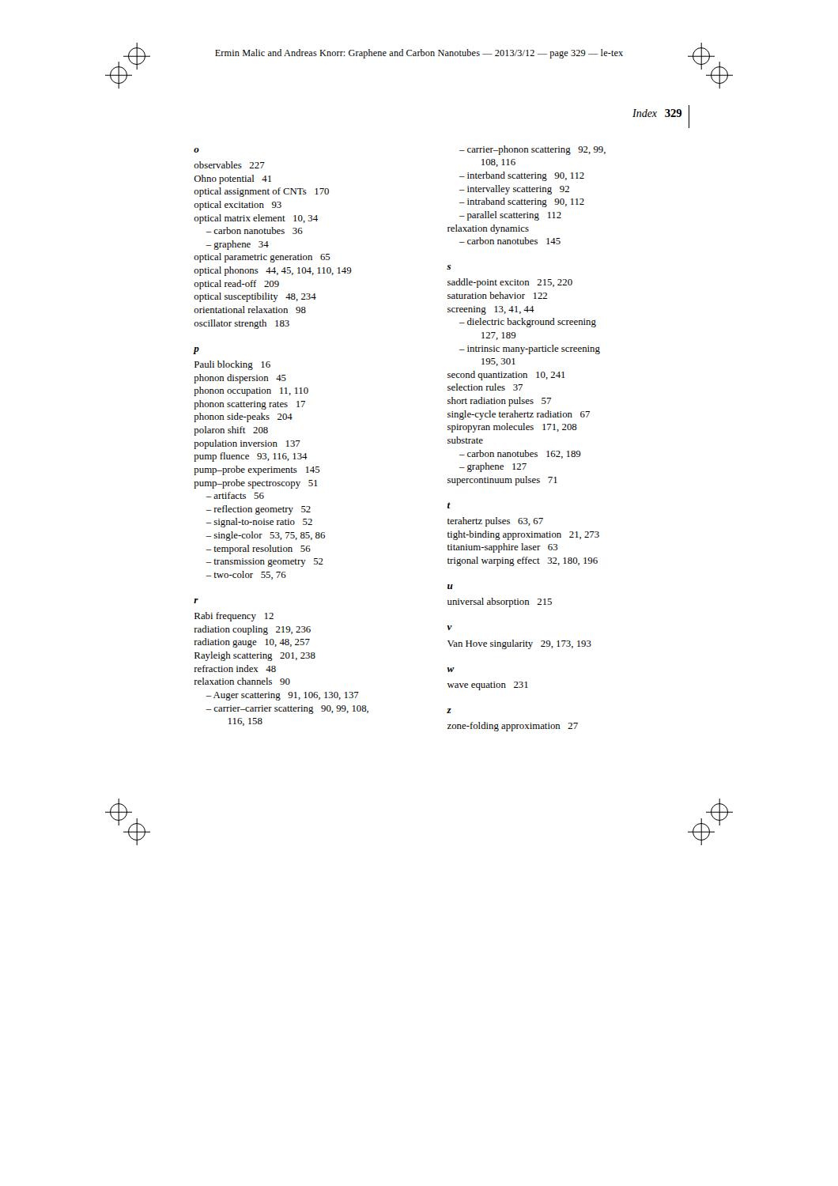Ermin Malic and Andreas Knorr: Graphene and Carbon Nanotubes — 2013/3/12 — page 329 — le-tex
Index 329
o
observables 227
Ohno potential 41
optical assignment of CNTs 170
optical excitation 93
optical matrix element 10, 34
– carbon nanotubes 36
– graphene 34
optical parametric generation 65
optical phonons 44, 45, 104, 110, 149
optical read-off 209
optical susceptibility 48, 234
orientational relaxation 98
oscillator strength 183
p
Pauli blocking 16
phonon dispersion 45
phonon occupation 11, 110
phonon scattering rates 17
phonon side-peaks 204
polaron shift 208
population inversion 137
pump fluence 93, 116, 134
pump–probe experiments 145
pump–probe spectroscopy 51
– artifacts 56
– reflection geometry 52
– signal-to-noise ratio 52
– single-color 53, 75, 85, 86
– temporal resolution 56
– transmission geometry 52
– two-color 55, 76
r
Rabi frequency 12
radiation coupling 219, 236
radiation gauge 10, 48, 257
Rayleigh scattering 201, 238
refraction index 48
relaxation channels 90
– Auger scattering 91, 106, 130, 137
– carrier–carrier scattering 90, 99, 108, 116, 158
– carrier–phonon scattering 92, 99, 108, 116
– interband scattering 90, 112
– intervalley scattering 92
– intraband scattering 90, 112
– parallel scattering 112
relaxation dynamics
– carbon nanotubes 145
s
saddle-point exciton 215, 220
saturation behavior 122
screening 13, 41, 44
– dielectric background screening 127, 189
– intrinsic many-particle screening 195, 301
second quantization 10, 241
selection rules 37
short radiation pulses 57
single-cycle terahertz radiation 67
spiropyran molecules 171, 208
substrate
– carbon nanotubes 162, 189
– graphene 127
supercontinuum pulses 71
t
terahertz pulses 63, 67
tight-binding approximation 21, 273
titanium-sapphire laser 63
trigonal warping effect 32, 180, 196
u
universal absorption 215
v
Van Hove singularity 29, 173, 193
w
wave equation 231
z
zone-folding approximation 27